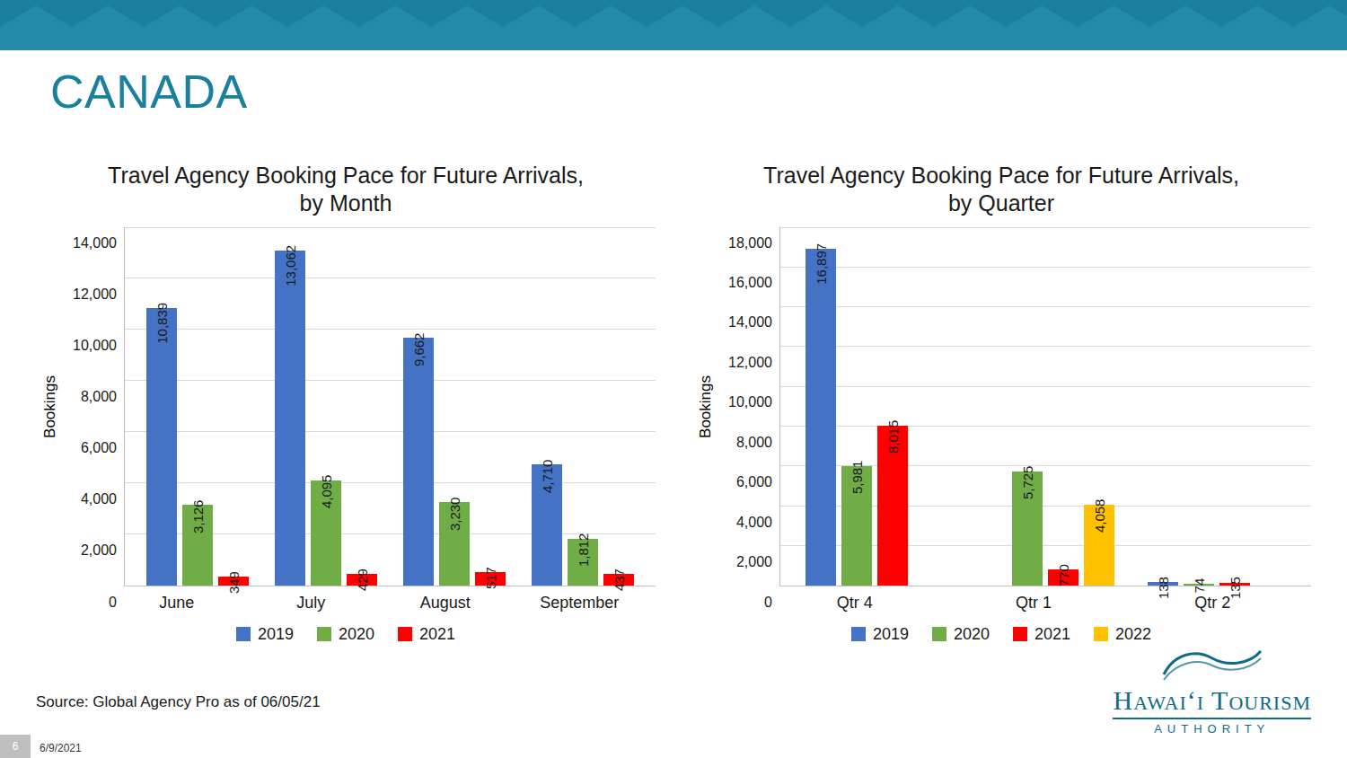CANADA
Travel Agency Booking Pace for Future Arrivals,
by Month
Bookings
14,000 12,000 10,000 8,000 6,000 4,000 2,000 0
10,839
3,126
349
13,062
4,095
429
9,662
3,230
517
4,710
1,812
437
June July August September
2019 2020 2021
Travel Agency Booking Pace for Future Arrivals,
by Quarter
Bookings
18,000 16,000 14,000 12,000 10,000 8,000 6,000 4,000 2,000 0
16,897
5,981
8,015
5,725
770
4,058
138
74
135
Qtr 4 Qtr 1 Qtr 2
2019 2020 2021 2022
Source: Global Agency Pro as of 06/05/21
HAWAI‘I TOURISM
AUTHORITY
6
6/9/2021